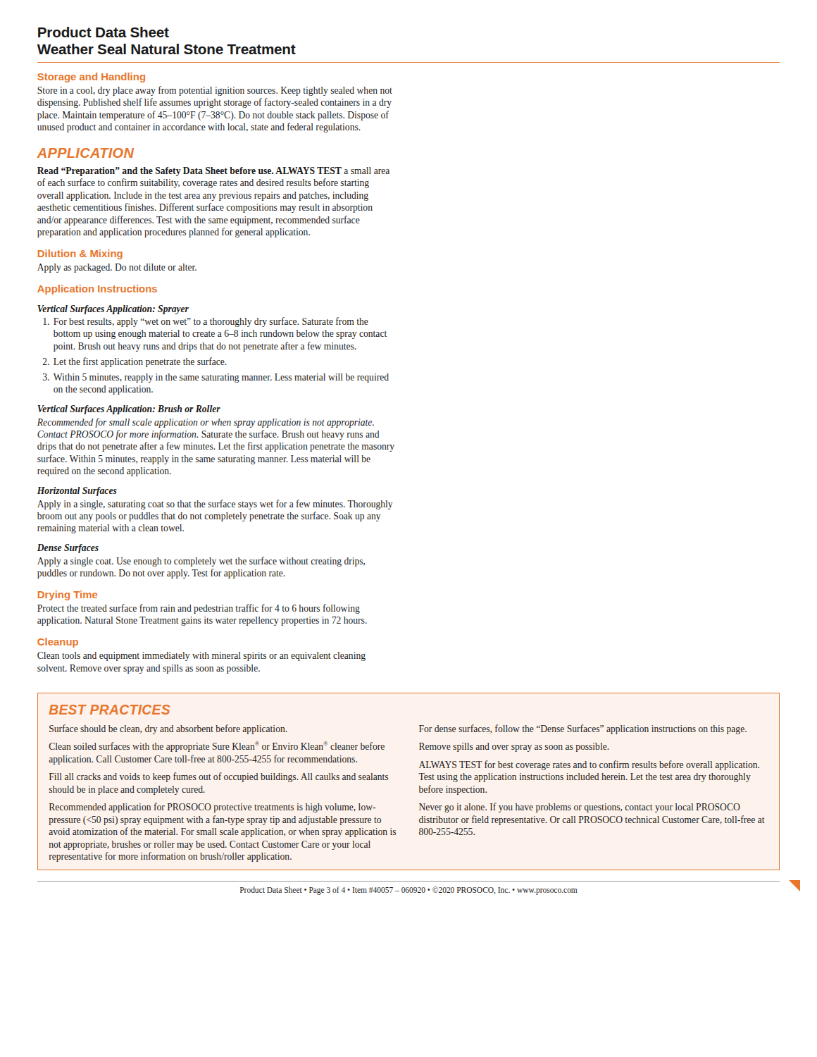Product Data Sheet
Weather Seal Natural Stone Treatment
Storage and Handling
Store in a cool, dry place away from potential ignition sources. Keep tightly sealed when not dispensing. Published shelf life assumes upright storage of factory-sealed containers in a dry place. Maintain temperature of 45–100°F (7–38°C). Do not double stack pallets. Dispose of unused product and container in accordance with local, state and federal regulations.
APPLICATION
Read “Preparation” and the Safety Data Sheet before use. ALWAYS TEST a small area of each surface to confirm suitability, coverage rates and desired results before starting overall application. Include in the test area any previous repairs and patches, including aesthetic cementitious finishes. Different surface compositions may result in absorption and/or appearance differences. Test with the same equipment, recommended surface preparation and application procedures planned for general application.
Dilution & Mixing
Apply as packaged. Do not dilute or alter.
Application Instructions
Vertical Surfaces Application: Sprayer
For best results, apply “wet on wet” to a thoroughly dry surface. Saturate from the bottom up using enough material to create a 6–8 inch rundown below the spray contact point. Brush out heavy runs and drips that do not penetrate after a few minutes.
Let the first application penetrate the surface.
Within 5 minutes, reapply in the same saturating manner. Less material will be required on the second application.
Vertical Surfaces Application: Brush or Roller
Recommended for small scale application or when spray application is not appropriate. Contact PROSOCO for more information. Saturate the surface. Brush out heavy runs and drips that do not penetrate after a few minutes. Let the first application penetrate the masonry surface. Within 5 minutes, reapply in the same saturating manner. Less material will be required on the second application.
Horizontal Surfaces
Apply in a single, saturating coat so that the surface stays wet for a few minutes. Thoroughly broom out any pools or puddles that do not completely penetrate the surface. Soak up any remaining material with a clean towel.
Dense Surfaces
Apply a single coat. Use enough to completely wet the surface without creating drips, puddles or rundown. Do not over apply. Test for application rate.
Drying Time
Protect the treated surface from rain and pedestrian traffic for 4 to 6 hours following application. Natural Stone Treatment gains its water repellency properties in 72 hours.
Cleanup
Clean tools and equipment immediately with mineral spirits or an equivalent cleaning solvent. Remove over spray and spills as soon as possible.
BEST PRACTICES
Surface should be clean, dry and absorbent before application.
Clean soiled surfaces with the appropriate Sure Klean® or Enviro Klean® cleaner before application. Call Customer Care toll-free at 800-255-4255 for recommendations.
Fill all cracks and voids to keep fumes out of occupied buildings. All caulks and sealants should be in place and completely cured.
Recommended application for PROSOCO protective treatments is high volume, low-pressure (<50 psi) spray equipment with a fan-type spray tip and adjustable pressure to avoid atomization of the material. For small scale application, or when spray application is not appropriate, brushes or roller may be used. Contact Customer Care or your local representative for more information on brush/roller application.
For dense surfaces, follow the “Dense Surfaces” application instructions on this page.
Remove spills and over spray as soon as possible.
ALWAYS TEST for best coverage rates and to confirm results before overall application. Test using the application instructions included herein. Let the test area dry thoroughly before inspection.
Never go it alone. If you have problems or questions, contact your local PROSOCO distributor or field representative. Or call PROSOCO technical Customer Care, toll-free at 800-255-4255.
Product Data Sheet • Page 3 of 4 • Item #40057 – 060920 • ©2020 PROSOCO, Inc. • www.prosoco.com